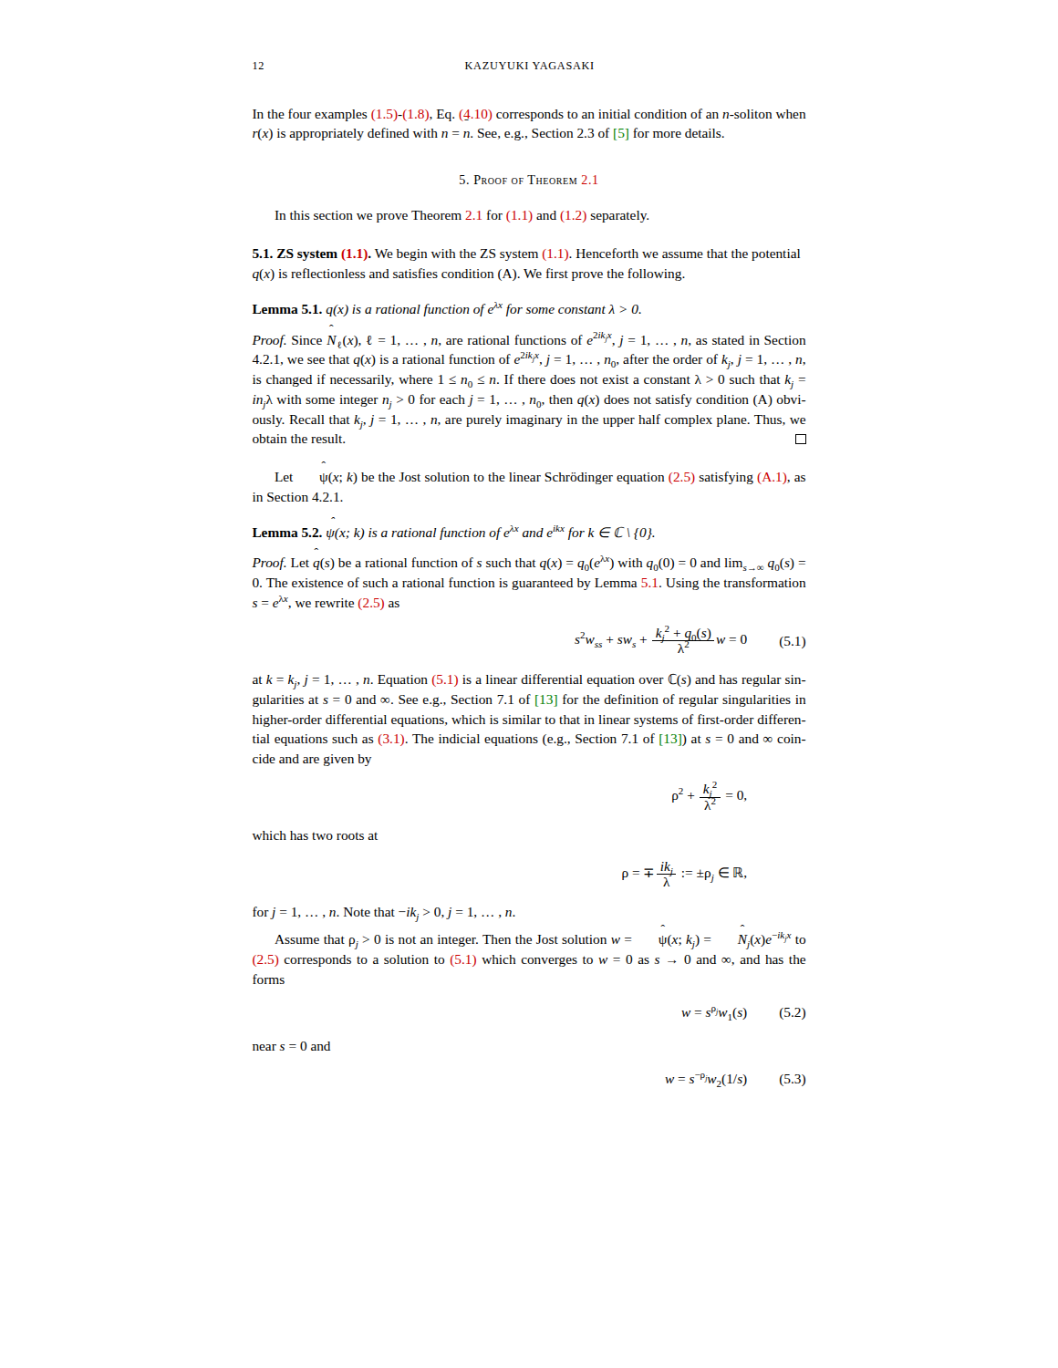12 KAZUYUKI YAGASAKI
In the four examples (1.5)-(1.8), Eq. (4.10) corresponds to an initial condition of an n-soliton when r(x) is appropriately defined with n = ̄n. See, e.g., Section 2.3 of [5] for more details.
5. Proof of Theorem 2.1
In this section we prove Theorem 2.1 for (1.1) and (1.2) separately.
5.1. ZS system (1.1).
We begin with the ZS system (1.1). Henceforth we assume that the potential q(x) is reflectionless and satisfies condition (A). We first prove the following.
Lemma 5.1. q(x) is a rational function of eλx for some constant λ > 0.
Proof. Since ̂Nℓ(x), ℓ = 1, … , n, are rational functions of e2ikjx, j = 1, … , n, as stated in Section 4.2.1, we see that q(x) is a rational function of e2ikjx, j = 1, … , n0, after the order of kj, j = 1, … , n, is changed if necessarily, where 1 ≤ n0 ≤ n. If there does not exist a constant λ > 0 such that kj = injλ with some integer nj > 0 for each j = 1, … , n0, then q(x) does not satisfy condition (A) obviously. Recall that kj, j = 1, … , n, are purely imaginary in the upper half complex plane. Thus, we obtain the result.
Let ̂ψ(x; k) be the Jost solution to the linear Schrödinger equation (2.5) satisfying (A.1), as in Section 4.2.1.
Lemma 5.2. ̂ψ(x; k) is a rational function of eλx and eikx for k ∈ ℂ \ {0}.
Proof. Let ̂q(s) be a rational function of s such that q(x) = q0(eλx) with q0(0) = 0 and lims→∞ q0(s) = 0. The existence of such a rational function is guaranteed by Lemma 5.1. Using the transformation s = eλx, we rewrite (2.5) as
s2wss + sws + kj2 + q0(s) λ2 w = 0 (5.1)
at k = kj, j = 1, … , n. Equation (5.1) is a linear differential equation over ℂ(s) and has regular singularities at s = 0 and ∞. See e.g., Section 7.1 of [13] for the definition of regular singularities in higher-order differential equations, which is similar to that in linear systems of first-order differential equations such as (3.1). The indicial equations (e.g., Section 7.1 of [13]) at s = 0 and ∞ coincide and are given by
ρ2 + kj2 λ2 = 0, (0)
which has two roots at
ρ = ∓ikj λ := ±ρj ∈ ℝ, (0)
for j = 1, … , n. Note that −ikj > 0, j = 1, … , n.
Assume that ρj > 0 is not an integer. Then the Jost solution w = ̂ψ(x; kj) = ̂Nj(x)e−ikjx to (2.5) corresponds to a solution to (5.1) which converges to w = 0 as s → 0 and ∞, and has the forms
w = sρjw1(s) (5.2)
near s = 0 and
w = s−ρjw2(1/s) (5.3)